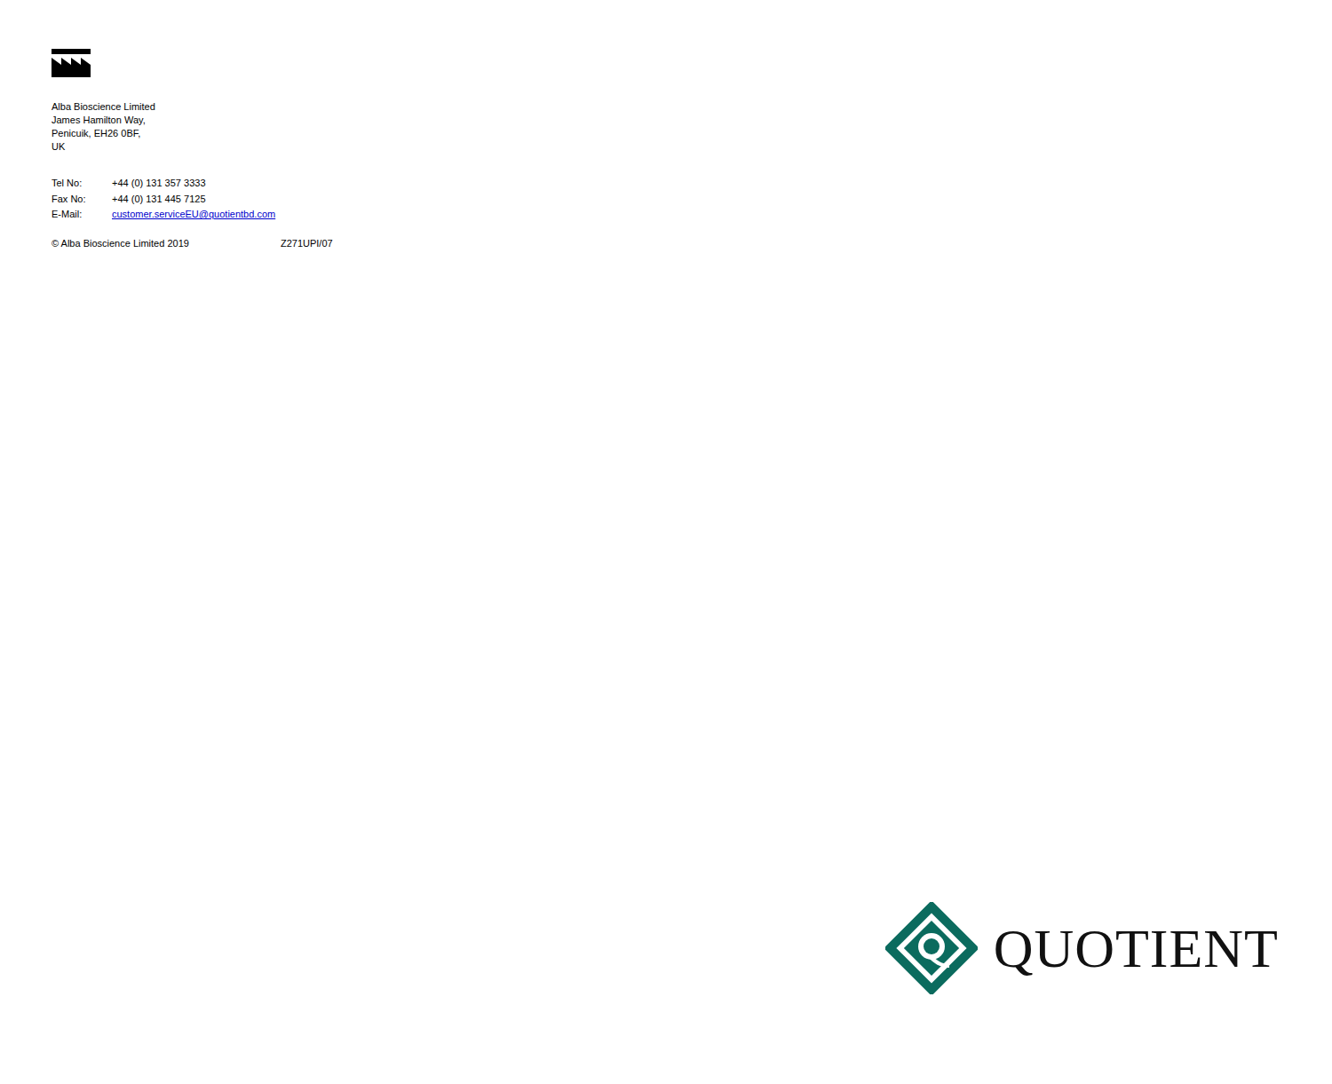Alba Bioscience Limited
James Hamilton Way,
Penicuik, EH26 0BF,
UK
| Tel No: | +44 (0) 131 357 3333 |
| Fax No: | +44 (0) 131 445 7125 |
| E-Mail: | customer.serviceEU@quotientbd.com |
© Alba Bioscience Limited 2019 Z271UPI/07
QUOTIENT